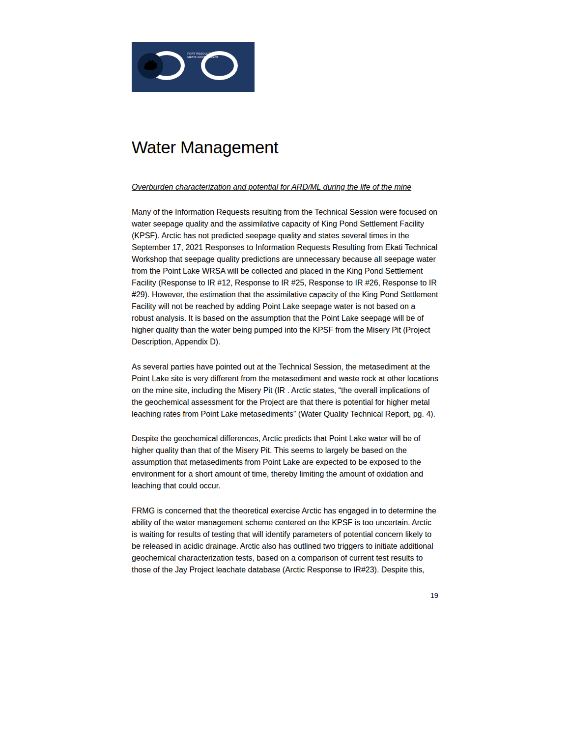FORT RESOLUTION
METIS GOVERNMENT
Water Management
Overburden characterization and potential for ARD/ML during the life of the mine
Many of the Information Requests resulting from the Technical Session were focused on water seepage quality and the assimilative capacity of King Pond Settlement Facility (KPSF). Arctic has not predicted seepage quality and states several times in the September 17, 2021 Responses to Information Requests Resulting from Ekati Technical Workshop that seepage quality predictions are unnecessary because all seepage water from the Point Lake WRSA will be collected and placed in the King Pond Settlement Facility (Response to IR #12, Response to IR #25, Response to IR #26, Response to IR #29). However, the estimation that the assimilative capacity of the King Pond Settlement Facility will not be reached by adding Point Lake seepage water is not based on a robust analysis. It is based on the assumption that the Point Lake seepage will be of higher quality than the water being pumped into the KPSF from the Misery Pit (Project Description, Appendix D).
As several parties have pointed out at the Technical Session, the metasediment at the Point Lake site is very different from the metasediment and waste rock at other locations on the mine site, including the Misery Pit (IR . Arctic states, “the overall implications of the geochemical assessment for the Project are that there is potential for higher metal leaching rates from Point Lake metasediments” (Water Quality Technical Report, pg. 4).
Despite the geochemical differences, Arctic predicts that Point Lake water will be of higher quality than that of the Misery Pit. This seems to largely be based on the assumption that metasediments from Point Lake are expected to be exposed to the environment for a short amount of time, thereby limiting the amount of oxidation and leaching that could occur.
FRMG is concerned that the theoretical exercise Arctic has engaged in to determine the ability of the water management scheme centered on the KPSF is too uncertain. Arctic is waiting for results of testing that will identify parameters of potential concern likely to be released in acidic drainage. Arctic also has outlined two triggers to initiate additional geochemical characterization tests, based on a comparison of current test results to those of the Jay Project leachate database (Arctic Response to IR#23). Despite this,
19